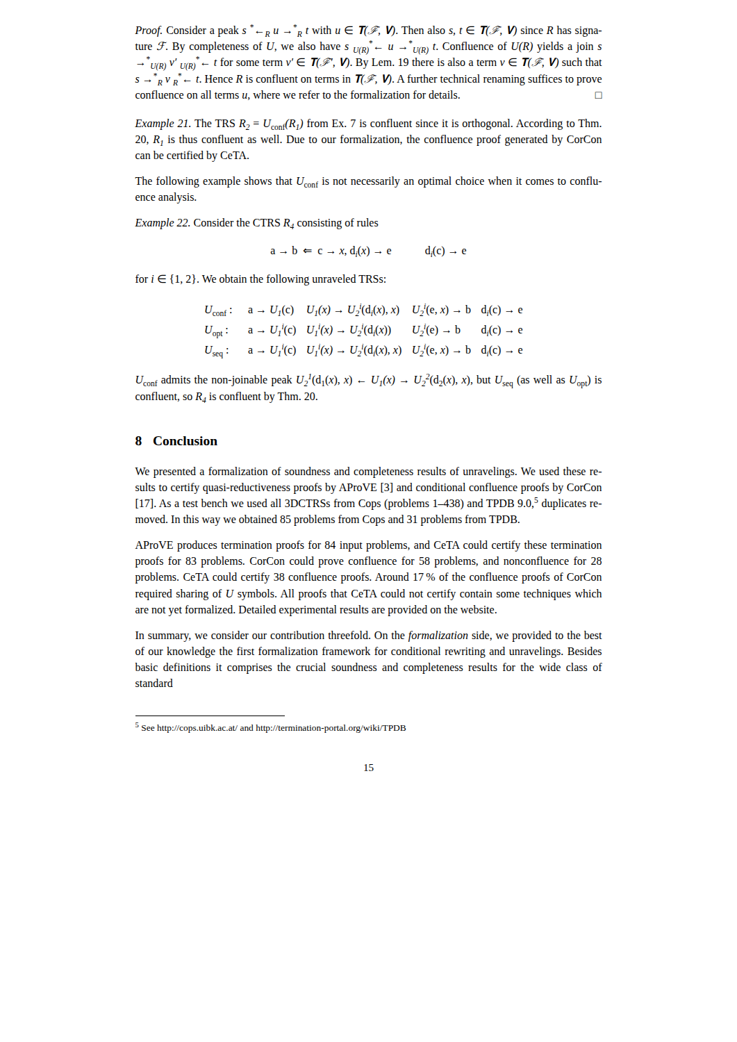Proof. Consider a peak s *←R u →*R t with u ∈ 𝐓(ℱ, 𝐕). Then also s, t ∈ 𝐓(ℱ, 𝐕) since R has signature ℱ. By completeness of U, we also have s U(R)*← u →*U(R) t. Confluence of U(R) yields a join s →*U(R) v′ U(R)*← t for some term v′ ∈ 𝐓(ℱ′, 𝐕). By Lem. 19 there is also a term v ∈ 𝐓(ℱ, 𝐕) such that s →*R v R*← t. Hence R is confluent on terms in 𝐓(ℱ, 𝐕). A further technical renaming suffices to prove confluence on all terms u, where we refer to the formalization for details. □
Example 21. The TRS R2 = Uconf(R1) from Ex. 7 is confluent since it is orthogonal. According to Thm. 20, R1 is thus confluent as well. Due to our formalization, the confluence proof generated by CorCon can be certified by CeTA.
The following example shows that Uconf is not necessarily an optimal choice when it comes to confluence analysis.
Example 22. Consider the CTRS R4 consisting of rules
a → b ⇐ c → x, di(x) → e di(c) → e
for i ∈ {1, 2}. We obtain the following unraveled TRSs:
| U conf : | a → U 1 (c) | U 1 (x) → U 2 i (d i ( x ), x ) | U 2 i (e, x ) → b | d i (c) → e |
| U opt : | a → U 1 i (c) | U 1 i (x) → U 2 i (d i ( x )) | U 2 i (e) → b | d i (c) → e |
| U seq : | a → U 1 i (c) | U 1 i (x) → U 2 i (d i ( x ), x ) | U 2 i (e, x ) → b | d i (c) → e |
Uconf admits the non-joinable peak U21(d1(x), x) ← U1(x) → U22(d2(x), x), but Useq (as well as Uopt) is confluent, so R4 is confluent by Thm. 20.
8 Conclusion
We presented a formalization of soundness and completeness results of unravelings. We used these results to certify quasi-reductiveness proofs by AProVE [3] and conditional confluence proofs by CorCon [17]. As a test bench we used all 3DCTRSs from Cops (problems 1–438) and TPDB 9.0,5 duplicates removed. In this way we obtained 85 problems from Cops and 31 problems from TPDB.
AProVE produces termination proofs for 84 input problems, and CeTA could certify these termination proofs for 83 problems. CorCon could prove confluence for 58 problems, and nonconfluence for 28 problems. CeTA could certify 38 confluence proofs. Around 17 % of the confluence proofs of CorCon required sharing of U symbols. All proofs that CeTA could not certify contain some techniques which are not yet formalized. Detailed experimental results are provided on the website.
In summary, we consider our contribution threefold. On the formalization side, we provided to the best of our knowledge the first formalization framework for conditional rewriting and unravelings. Besides basic definitions it comprises the crucial soundness and completeness results for the wide class of standard
5 See http://cops.uibk.ac.at/ and http://termination-portal.org/wiki/TPDB
15